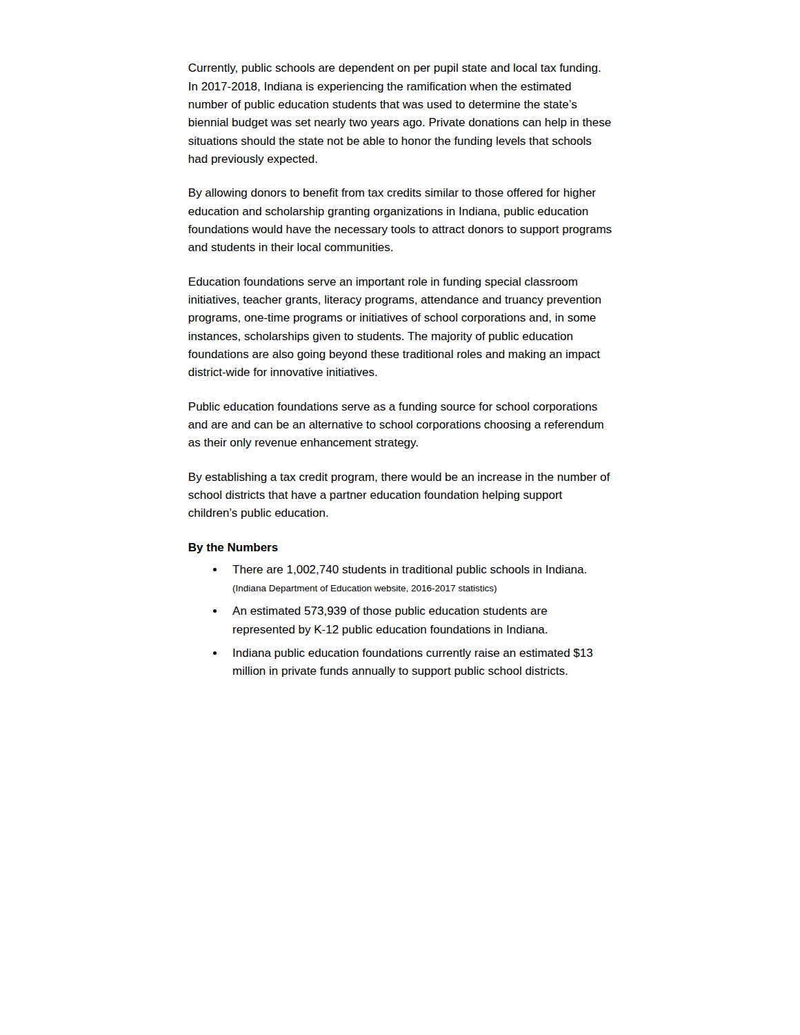Currently, public schools are dependent on per pupil state and local tax funding. In 2017-2018, Indiana is experiencing the ramification when the estimated number of public education students that was used to determine the state’s biennial budget was set nearly two years ago. Private donations can help in these situations should the state not be able to honor the funding levels that schools had previously expected.
By allowing donors to benefit from tax credits similar to those offered for higher education and scholarship granting organizations in Indiana, public education foundations would have the necessary tools to attract donors to support programs and students in their local communities.
Education foundations serve an important role in funding special classroom initiatives, teacher grants, literacy programs, attendance and truancy prevention programs, one-time programs or initiatives of school corporations and, in some instances, scholarships given to students. The majority of public education foundations are also going beyond these traditional roles and making an impact district-wide for innovative initiatives.
Public education foundations serve as a funding source for school corporations and are and can be an alternative to school corporations choosing a referendum as their only revenue enhancement strategy.
By establishing a tax credit program, there would be an increase in the number of school districts that have a partner education foundation helping support children’s public education.
By the Numbers
There are 1,002,740 students in traditional public schools in Indiana. (Indiana Department of Education website, 2016-2017 statistics)
An estimated 573,939 of those public education students are represented by K-12 public education foundations in Indiana.
Indiana public education foundations currently raise an estimated $13 million in private funds annually to support public school districts.